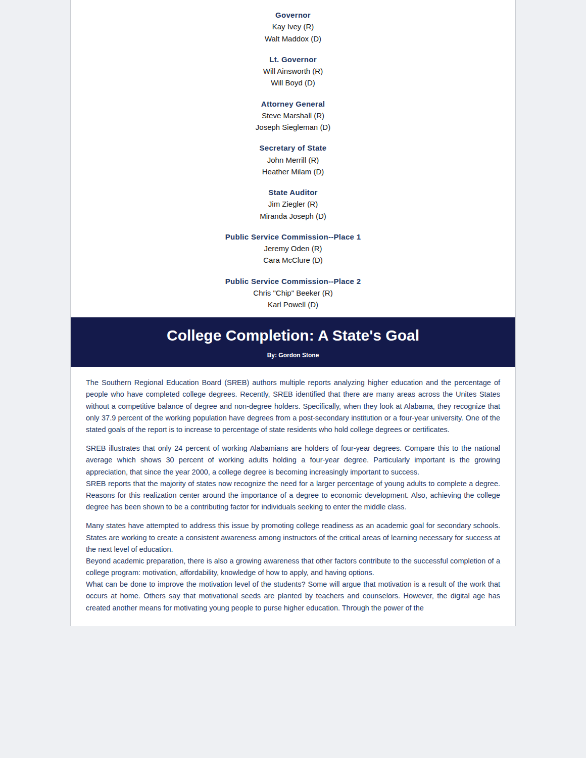Governor
Kay Ivey (R)
Walt Maddox (D)
Lt. Governor
Will Ainsworth (R)
Will Boyd (D)
Attorney General
Steve Marshall (R)
Joseph Siegleman (D)
Secretary of State
John Merrill (R)
Heather Milam (D)
State Auditor
Jim Ziegler (R)
Miranda Joseph (D)
Public Service Commission--Place 1
Jeremy Oden (R)
Cara McClure (D)
Public Service Commission--Place 2
Chris "Chip" Beeker (R)
Karl Powell (D)
College Completion: A State's Goal
By: Gordon Stone
The Southern Regional Education Board (SREB) authors multiple reports analyzing higher education and the percentage of people who have completed college degrees. Recently, SREB identified that there are many areas across the Unites States without a competitive balance of degree and non-degree holders. Specifically, when they look at Alabama, they recognize that only 37.9 percent of the working population have degrees from a post-secondary institution or a four-year university. One of the stated goals of the report is to increase to percentage of state residents who hold college degrees or certificates.
SREB illustrates that only 24 percent of working Alabamians are holders of four-year degrees. Compare this to the national average which shows 30 percent of working adults holding a four-year degree. Particularly important is the growing appreciation, that since the year 2000, a college degree is becoming increasingly important to success.
SREB reports that the majority of states now recognize the need for a larger percentage of young adults to complete a degree. Reasons for this realization center around the importance of a degree to economic development. Also, achieving the college degree has been shown to be a contributing factor for individuals seeking to enter the middle class.
Many states have attempted to address this issue by promoting college readiness as an academic goal for secondary schools. States are working to create a consistent awareness among instructors of the critical areas of learning necessary for success at the next level of education.
Beyond academic preparation, there is also a growing awareness that other factors contribute to the successful completion of a college program: motivation, affordability, knowledge of how to apply, and having options.
What can be done to improve the motivation level of the students? Some will argue that motivation is a result of the work that occurs at home. Others say that motivational seeds are planted by teachers and counselors. However, the digital age has created another means for motivating young people to purse higher education. Through the power of the